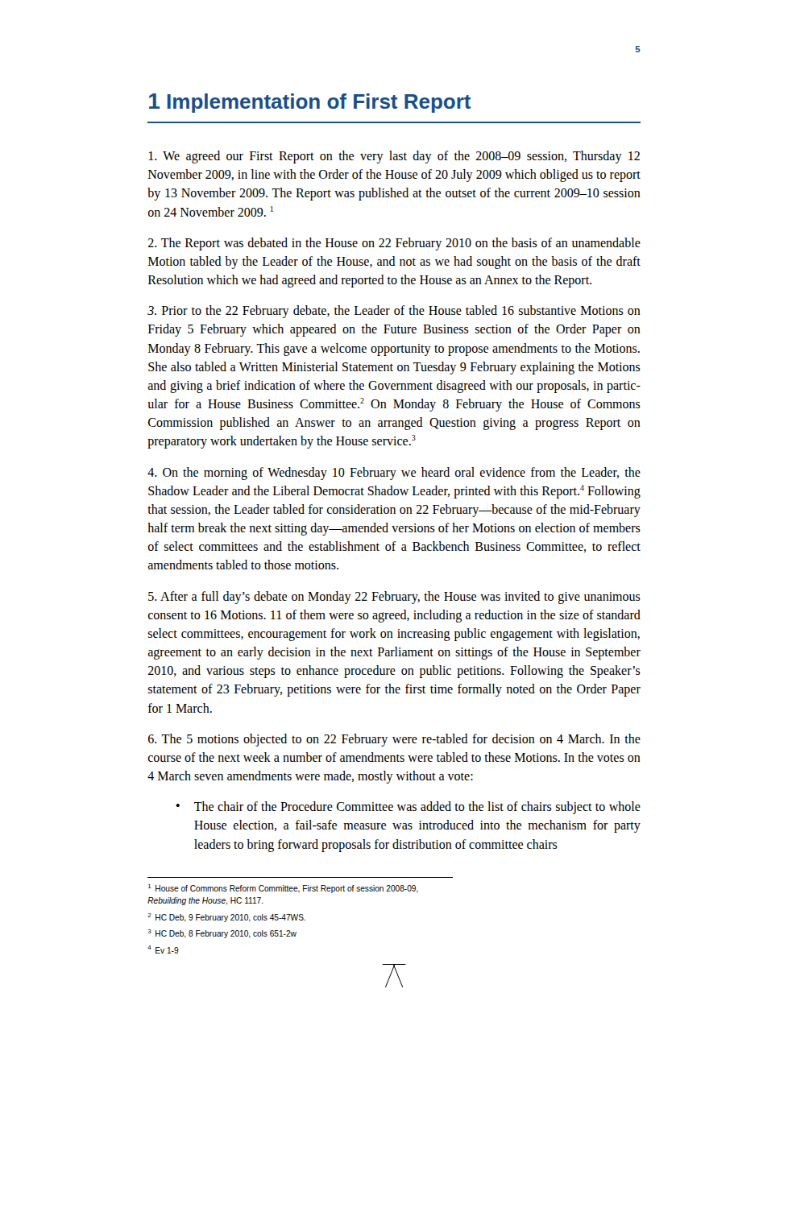5
1 Implementation of First Report
1. We agreed our First Report on the very last day of the 2008–09 session, Thursday 12 November 2009, in line with the Order of the House of 20 July 2009 which obliged us to report by 13 November 2009. The Report was published at the outset of the current 2009–10 session on 24 November 2009. 1
2. The Report was debated in the House on 22 February 2010 on the basis of an unamendable Motion tabled by the Leader of the House, and not as we had sought on the basis of the draft Resolution which we had agreed and reported to the House as an Annex to the Report.
3. Prior to the 22 February debate, the Leader of the House tabled 16 substantive Motions on Friday 5 February which appeared on the Future Business section of the Order Paper on Monday 8 February. This gave a welcome opportunity to propose amendments to the Motions. She also tabled a Written Ministerial Statement on Tuesday 9 February explaining the Motions and giving a brief indication of where the Government disagreed with our proposals, in particular for a House Business Committee.2 On Monday 8 February the House of Commons Commission published an Answer to an arranged Question giving a progress Report on preparatory work undertaken by the House service.3
4. On the morning of Wednesday 10 February we heard oral evidence from the Leader, the Shadow Leader and the Liberal Democrat Shadow Leader, printed with this Report.4 Following that session, the Leader tabled for consideration on 22 February—because of the mid-February half term break the next sitting day—amended versions of her Motions on election of members of select committees and the establishment of a Backbench Business Committee, to reflect amendments tabled to those motions.
5. After a full day’s debate on Monday 22 February, the House was invited to give unanimous consent to 16 Motions. 11 of them were so agreed, including a reduction in the size of standard select committees, encouragement for work on increasing public engagement with legislation, agreement to an early decision in the next Parliament on sittings of the House in September 2010, and various steps to enhance procedure on public petitions. Following the Speaker’s statement of 23 February, petitions were for the first time formally noted on the Order Paper for 1 March.
6. The 5 motions objected to on 22 February were re-tabled for decision on 4 March. In the course of the next week a number of amendments were tabled to these Motions. In the votes on 4 March seven amendments were made, mostly without a vote:
The chair of the Procedure Committee was added to the list of chairs subject to whole House election, a fail-safe measure was introduced into the mechanism for party leaders to bring forward proposals for distribution of committee chairs
1 House of Commons Reform Committee, First Report of session 2008-09, Rebuilding the House, HC 1117.
2 HC Deb, 9 February 2010, cols 45-47WS.
3 HC Deb, 8 February 2010, cols 651-2w
4 Ev 1-9